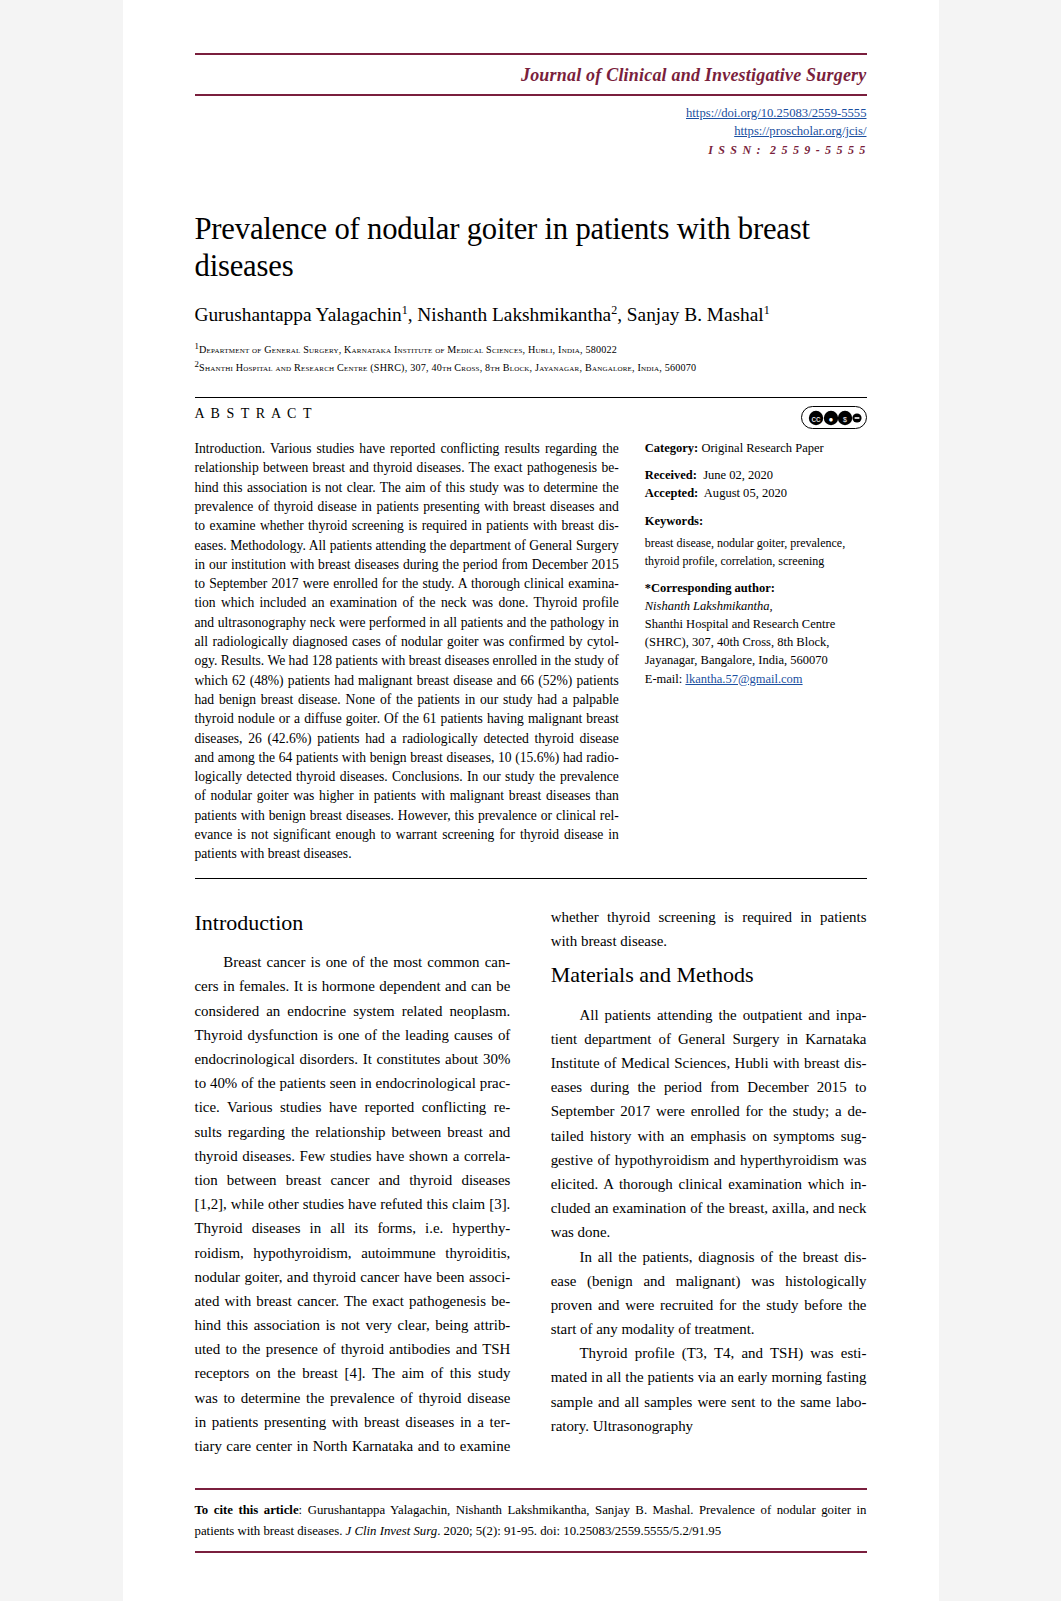Journal of Clinical and Investigative Surgery
https://doi.org/10.25083/2559-5555
https://proscholar.org/jcis/
I S S N : 2 5 5 9 - 5 5 5 5
Prevalence of nodular goiter in patients with breast diseases
Gurushantappa Yalagachin1, Nishanth Lakshmikantha2, Sanjay B. Mashal1
1Department of General Surgery, Karnataka Institute of Medical Sciences, Hubli, India, 580022
2Shanthi Hospital and Research Centre (SHRC), 307, 40th Cross, 8th Block, Jayanagar, Bangalore, India, 560070
A B S T R A C T cc ● $
Introduction. Various studies have reported conflicting results regarding the relationship between breast and thyroid diseases. The exact pathogenesis behind this association is not clear. The aim of this study was to determine the prevalence of thyroid disease in patients presenting with breast diseases and to examine whether thyroid screening is required in patients with breast diseases. Methodology. All patients attending the department of General Surgery in our institution with breast diseases during the period from December 2015 to September 2017 were enrolled for the study. A thorough clinical examination which included an examination of the neck was done. Thyroid profile and ultrasonography neck were performed in all patients and the pathology in all radiologically diagnosed cases of nodular goiter was confirmed by cytology. Results. We had 128 patients with breast diseases enrolled in the study of which 62 (48%) patients had malignant breast disease and 66 (52%) patients had benign breast disease. None of the patients in our study had a palpable thyroid nodule or a diffuse goiter. Of the 61 patients having malignant breast diseases, 26 (42.6%) patients had a radiologically detected thyroid disease and among the 64 patients with benign breast diseases, 10 (15.6%) had radiologically detected thyroid diseases. Conclusions. In our study the prevalence of nodular goiter was higher in patients with malignant breast diseases than patients with benign breast diseases. However, this prevalence or clinical relevance is not significant enough to warrant screening for thyroid disease in patients with breast diseases.
Category: Original Research Paper
Received: June 02, 2020
Accepted: August 05, 2020
Keywords:
breast disease, nodular goiter, prevalence, thyroid profile, correlation, screening
*Corresponding author:
Nishanth Lakshmikantha,
Shanthi Hospital and Research Centre (SHRC), 307, 40th Cross, 8th Block, Jayanagar, Bangalore, India, 560070
E-mail: lkantha.57@gmail.com
Introduction
Breast cancer is one of the most common cancers in females. It is hormone dependent and can be considered an endocrine system related neoplasm. Thyroid dysfunction is one of the leading causes of endocrinological disorders. It constitutes about 30% to 40% of the patients seen in endocrinological practice. Various studies have reported conflicting results regarding the relationship between breast and thyroid diseases. Few studies have shown a correlation between breast cancer and thyroid diseases [1,2], while other studies have refuted this claim [3]. Thyroid diseases in all its forms, i.e. hyperthyroidism, hypothyroidism, autoimmune thyroiditis, nodular goiter, and thyroid cancer have been associated with breast cancer. The exact pathogenesis behind this association is not very clear, being attributed to the presence of thyroid antibodies and TSH receptors on the breast [4]. The aim of this study was to determine the prevalence of thyroid disease in patients presenting with breast diseases in a tertiary care center in North Karnataka and to examine whether thyroid screening is required in patients with breast disease.
Materials and Methods
All patients attending the outpatient and inpatient department of General Surgery in Karnataka Institute of Medical Sciences, Hubli with breast diseases during the period from December 2015 to September 2017 were enrolled for the study; a detailed history with an emphasis on symptoms suggestive of hypothyroidism and hyperthyroidism was elicited. A thorough clinical examination which included an examination of the breast, axilla, and neck was done.
In all the patients, diagnosis of the breast disease (benign and malignant) was histologically proven and were recruited for the study before the start of any modality of treatment.
Thyroid profile (T3, T4, and TSH) was estimated in all the patients via an early morning fasting sample and all samples were sent to the same laboratory. Ultrasonography
To cite this article: Gurushantappa Yalagachin, Nishanth Lakshmikantha, Sanjay B. Mashal. Prevalence of nodular goiter in patients with breast diseases. J Clin Invest Surg. 2020; 5(2): 91-95. doi: 10.25083/2559.5555/5.2/91.95